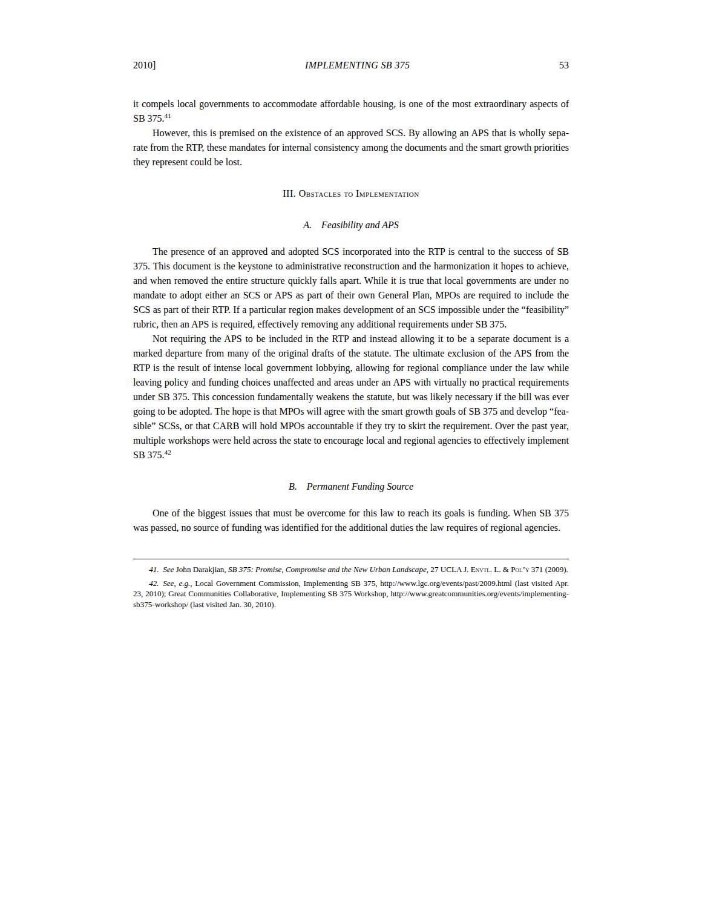2010] Implementing SB 375 53
it compels local governments to accommodate affordable housing, is one of the most extraordinary aspects of SB 375.41
However, this is premised on the existence of an approved SCS. By allowing an APS that is wholly separate from the RTP, these mandates for internal consistency among the documents and the smart growth priorities they represent could be lost.
III. Obstacles to Implementation
A. Feasibility and APS
The presence of an approved and adopted SCS incorporated into the RTP is central to the success of SB 375. This document is the keystone to administrative reconstruction and the harmonization it hopes to achieve, and when removed the entire structure quickly falls apart. While it is true that local governments are under no mandate to adopt either an SCS or APS as part of their own General Plan, MPOs are required to include the SCS as part of their RTP. If a particular region makes development of an SCS impossible under the “feasibility” rubric, then an APS is required, effectively removing any additional requirements under SB 375.
Not requiring the APS to be included in the RTP and instead allowing it to be a separate document is a marked departure from many of the original drafts of the statute. The ultimate exclusion of the APS from the RTP is the result of intense local government lobbying, allowing for regional compliance under the law while leaving policy and funding choices unaffected and areas under an APS with virtually no practical requirements under SB 375. This concession fundamentally weakens the statute, but was likely necessary if the bill was ever going to be adopted. The hope is that MPOs will agree with the smart growth goals of SB 375 and develop “feasible” SCSs, or that CARB will hold MPOs accountable if they try to skirt the requirement. Over the past year, multiple workshops were held across the state to encourage local and regional agencies to effectively implement SB 375.42
B. Permanent Funding Source
One of the biggest issues that must be overcome for this law to reach its goals is funding. When SB 375 was passed, no source of funding was identified for the additional duties the law requires of regional agencies.
41. See John Darakjian, SB 375: Promise, Compromise and the New Urban Landscape, 27 UCLA J. Envtl. L. & Pol’y 371 (2009).
42. See, e.g., Local Government Commission, Implementing SB 375, http://www.lgc.org/events/past/2009.html (last visited Apr. 23, 2010); Great Communities Collaborative, Implementing SB 375 Workshop, http://www.greatcommunities.org/events/implementing-sb375-workshop/ (last visited Jan. 30, 2010).